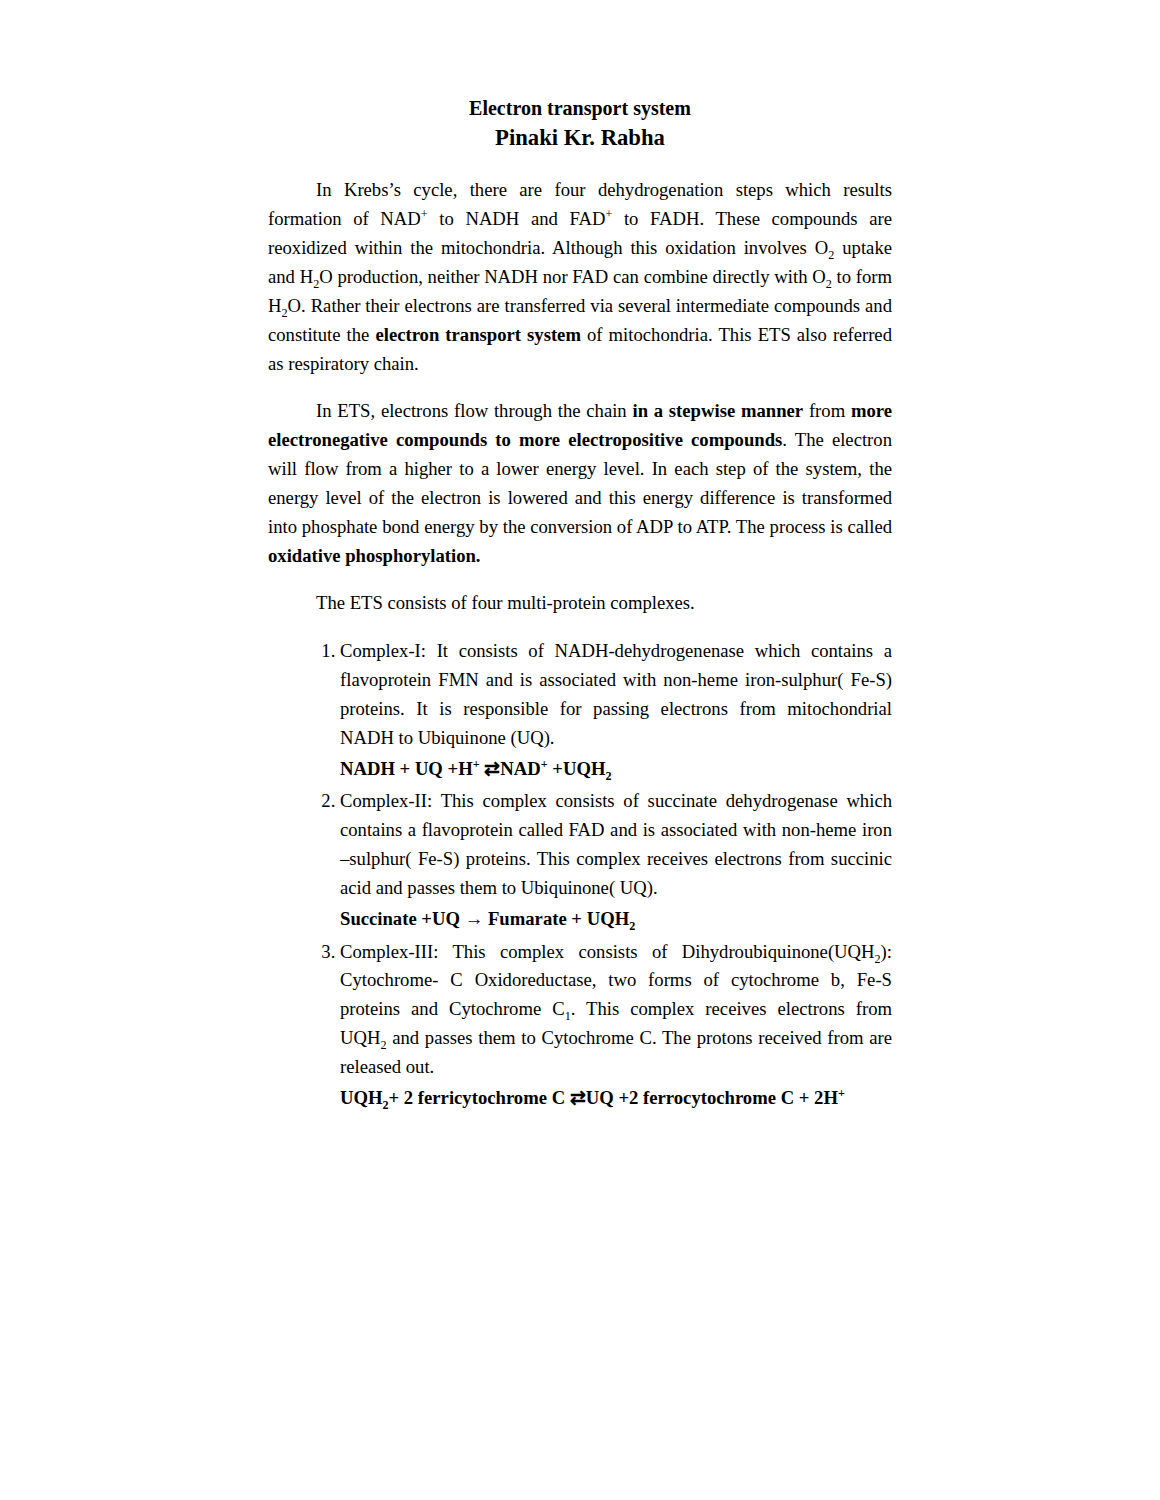Electron transport system
Pinaki Kr. Rabha
In Krebs’s cycle, there are four dehydrogenation steps which results formation of NAD+ to NADH and FAD+ to FADH. These compounds are reoxidized within the mitochondria. Although this oxidation involves O2 uptake and H2O production, neither NADH nor FAD can combine directly with O2 to form H2O. Rather their electrons are transferred via several intermediate compounds and constitute the electron transport system of mitochondria. This ETS also referred as respiratory chain.
In ETS, electrons flow through the chain in a stepwise manner from more electronegative compounds to more electropositive compounds. The electron will flow from a higher to a lower energy level. In each step of the system, the energy level of the electron is lowered and this energy difference is transformed into phosphate bond energy by the conversion of ADP to ATP. The process is called oxidative phosphorylation.
The ETS consists of four multi-protein complexes.
Complex-I: It consists of NADH-dehydrogenenase which contains a flavoprotein FMN and is associated with non-heme iron-sulphur( Fe-S) proteins. It is responsible for passing electrons from mitochondrial NADH to Ubiquinone (UQ). NADH + UQ +H+ ⇄NAD+ +UQH2
Complex-II: This complex consists of succinate dehydrogenase which contains a flavoprotein called FAD and is associated with non-heme iron –sulphur( Fe-S) proteins. This complex receives electrons from succinic acid and passes them to Ubiquinone( UQ). Succinate +UQ → Fumarate + UQH2
Complex-III: This complex consists of Dihydroubiquinone(UQH2): Cytochrome- C Oxidoreductase, two forms of cytochrome b, Fe-S proteins and Cytochrome C1. This complex receives electrons from UQH2 and passes them to Cytochrome C. The protons received from are released out. UQH2+ 2 ferricytochrome C ⇄UQ +2 ferrocytochrome C + 2H+